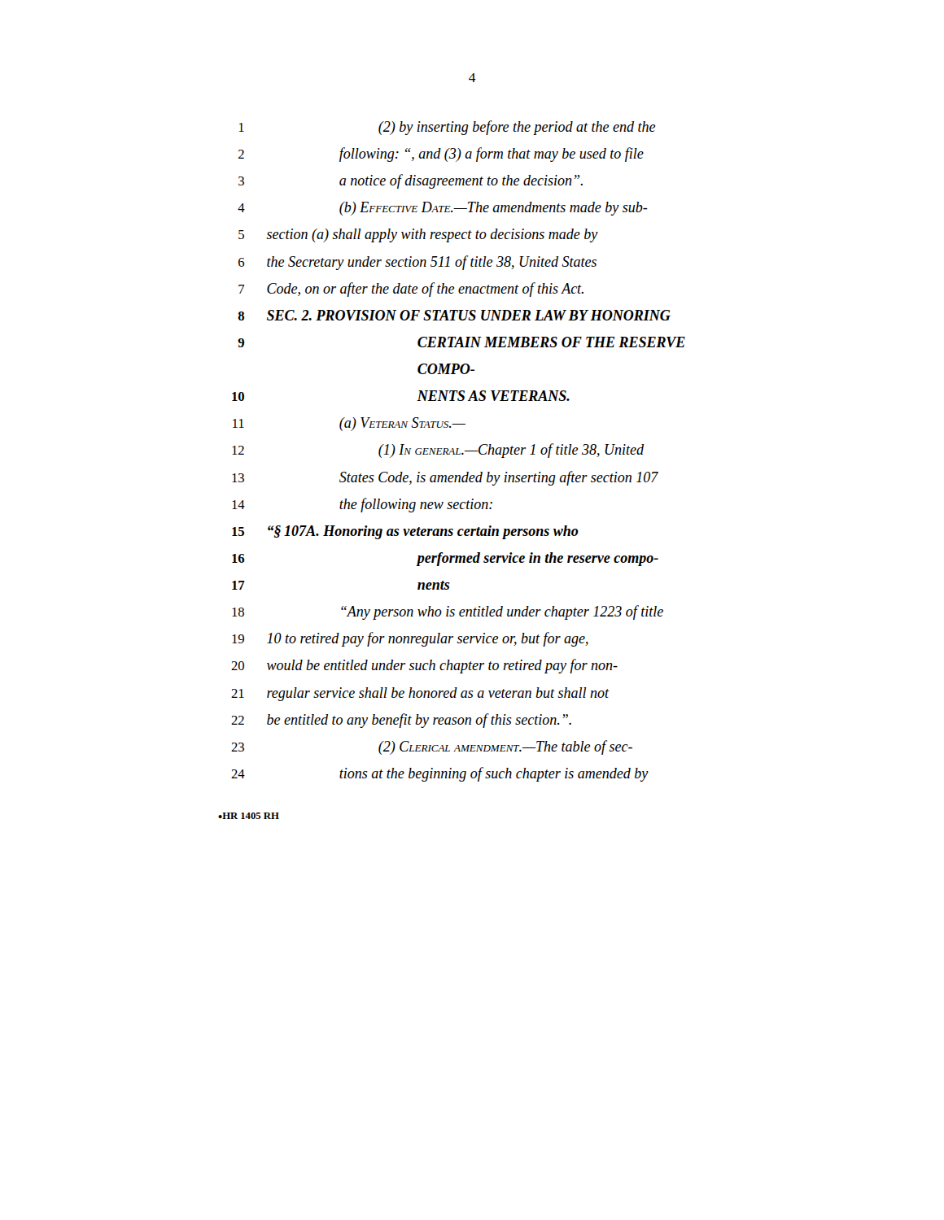4
(2) by inserting before the period at the end the
following: “, and (3) a form that may be used to file
a notice of disagreement to the decision”.
(b) Effective Date.—The amendments made by sub-
section (a) shall apply with respect to decisions made by
the Secretary under section 511 of title 38, United States
Code, on or after the date of the enactment of this Act.
SEC. 2. PROVISION OF STATUS UNDER LAW BY HONORING
CERTAIN MEMBERS OF THE RESERVE COMPO-
NENTS AS VETERANS.
(a) Veteran Status.—
(1) In general.—Chapter 1 of title 38, United
States Code, is amended by inserting after section 107
the following new section:
“§ 107A. Honoring as veterans certain persons who
performed service in the reserve compo-
nents
“Any person who is entitled under chapter 1223 of title
10 to retired pay for nonregular service or, but for age,
would be entitled under such chapter to retired pay for non-
regular service shall be honored as a veteran but shall not
be entitled to any benefit by reason of this section.”.
(2) Clerical amendment.—The table of sec-
tions at the beginning of such chapter is amended by
•HR 1405 RH